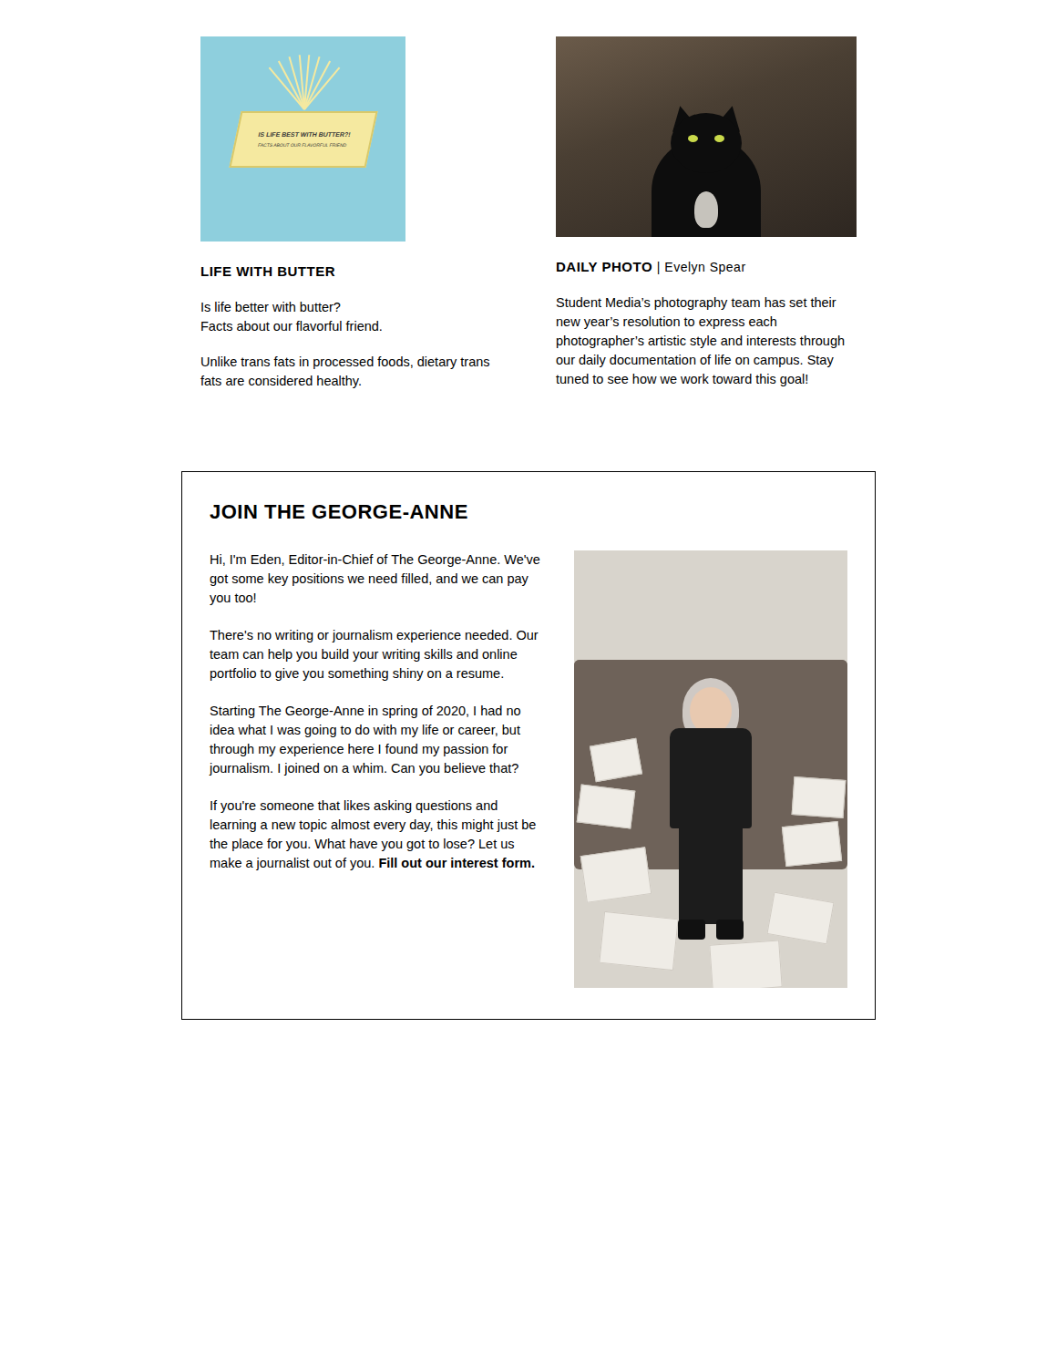IS LIFE BEST WITH BUTTER?! FACTS ABOUT OUR FLAVORFUL FRIEND
LIFE WITH BUTTER
Is life better with butter?
Facts about our flavorful friend.
Unlike trans fats in processed foods, dietary trans fats are considered healthy.
DAILY PHOTO | Evelyn Spear
Student Media’s photography team has set their new year’s resolution to express each photographer’s artistic style and interests through our daily documentation of life on campus. Stay tuned to see how we work toward this goal!
JOIN THE GEORGE-ANNE
Hi, I'm Eden, Editor-in-Chief of The George-Anne. We've got some key positions we need filled, and we can pay you too!
There's no writing or journalism experience needed. Our team can help you build your writing skills and online portfolio to give you something shiny on a resume.
Starting The George-Anne in spring of 2020, I had no idea what I was going to do with my life or career, but through my experience here I found my passion for journalism. I joined on a whim. Can you believe that?
If you're someone that likes asking questions and learning a new topic almost every day, this might just be the place for you. What have you got to lose? Let us make a journalist out of you. Fill out our interest form.